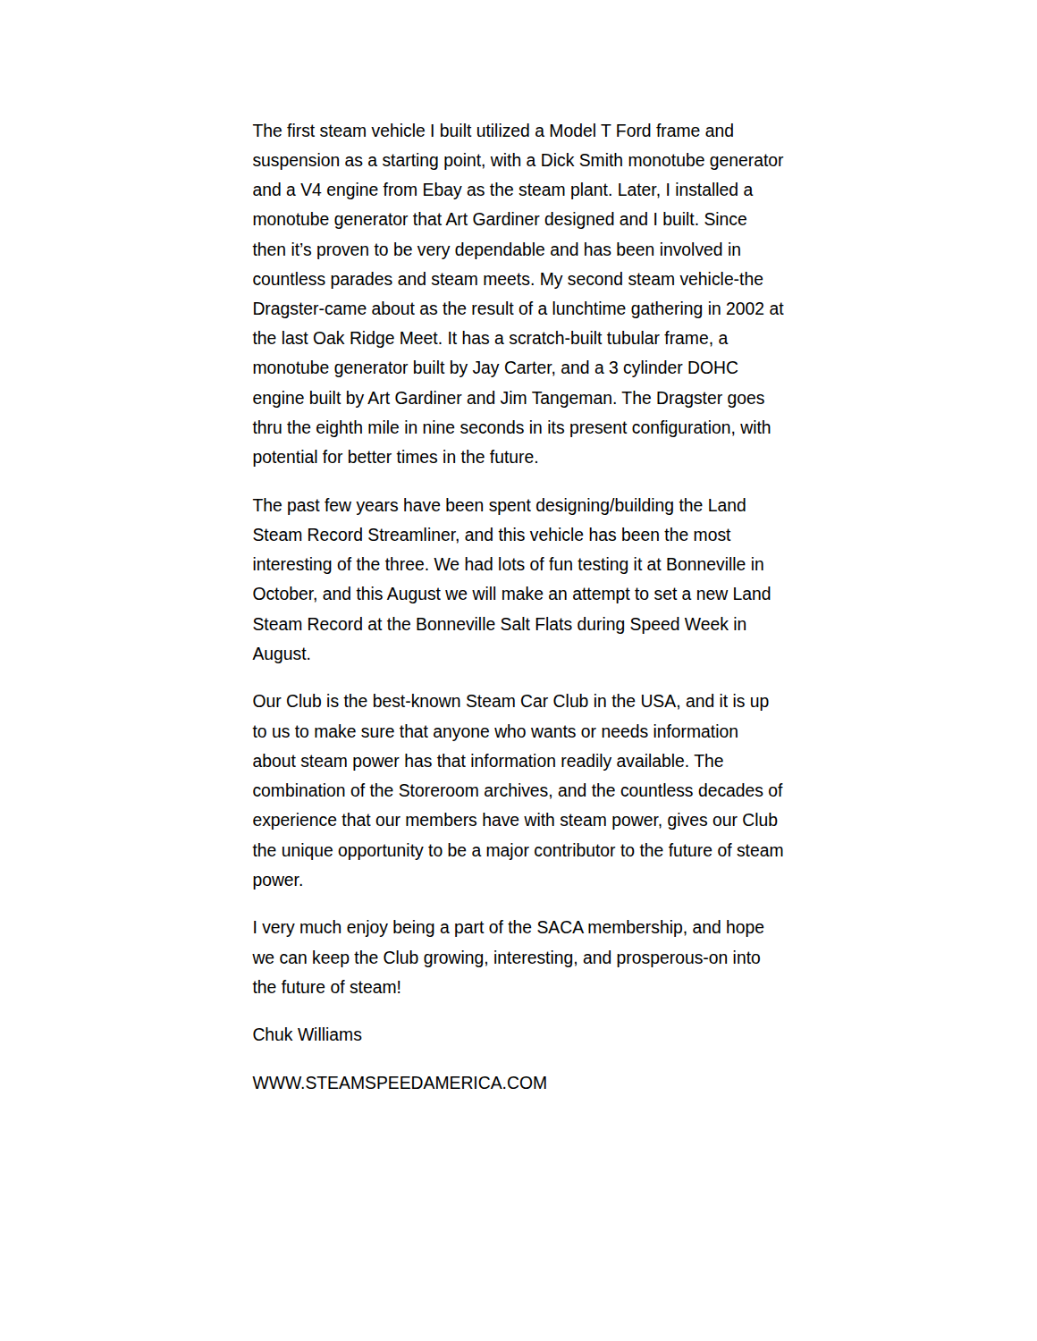The first steam vehicle I built utilized a Model T Ford frame and suspension as a starting point, with a Dick Smith monotube generator and a V4 engine from Ebay as the steam plant. Later, I installed a monotube generator that Art Gardiner designed and I built. Since then it’s proven to be very dependable and has been involved in countless parades and steam meets. My second steam vehicle-the Dragster-came about as the result of a lunchtime gathering in 2002 at the last Oak Ridge Meet. It has a scratch-built tubular frame, a monotube generator built by Jay Carter, and a 3 cylinder DOHC engine built by Art Gardiner and Jim Tangeman. The Dragster goes thru the eighth mile in nine seconds in its present configuration, with potential for better times in the future.
The past few years have been spent designing/building the Land Steam Record Streamliner, and this vehicle has been the most interesting of the three. We had lots of fun testing it at Bonneville in October, and this August we will make an attempt to set a new Land Steam Record at the Bonneville Salt Flats during Speed Week in August.
Our Club is the best-known Steam Car Club in the USA, and it is up to us to make sure that anyone who wants or needs information about steam power has that information readily available. The combination of the Storeroom archives, and the countless decades of experience that our members have with steam power, gives our Club the unique opportunity to be a major contributor to the future of steam power.
I very much enjoy being a part of the SACA membership, and hope we can keep the Club growing, interesting, and prosperous-on into the future of steam!
Chuk Williams
WWW.STEAMSPEEDAMERICA.COM